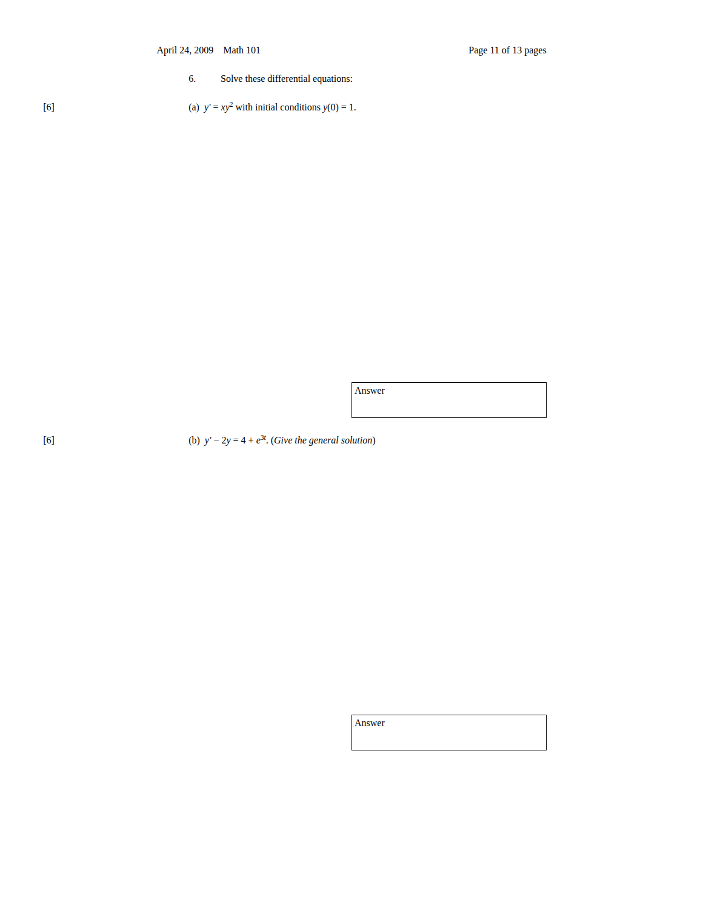April 24, 2009 Math 101
Page 11 of 13 pages
6. Solve these differential equations:
[6]
(a) y′ = xy2 with initial conditions y(0) = 1.
Answer
[6]
(b) y′ − 2y = 4 + e3t. (Give the general solution)
Answer